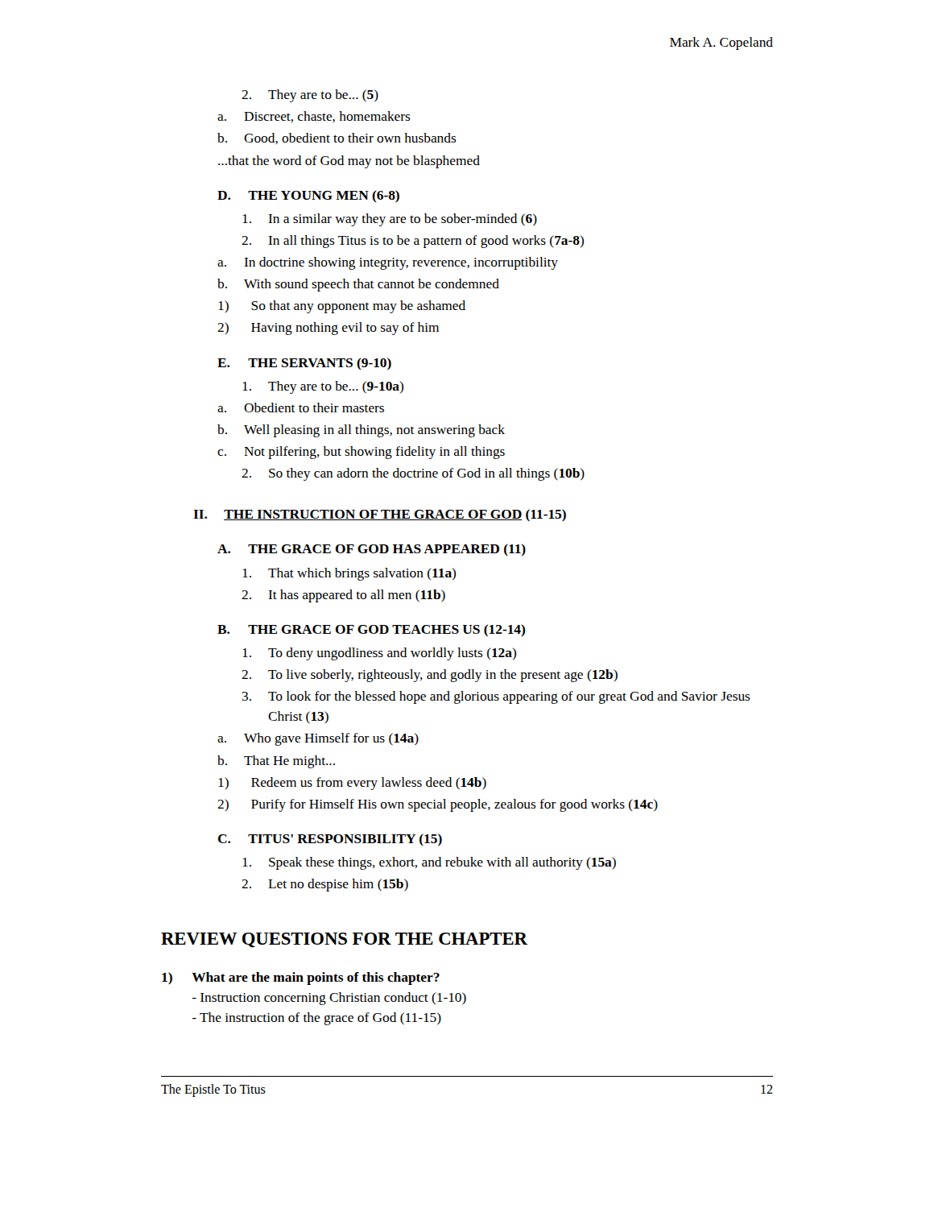Mark A. Copeland
2. They are to be... (5)
a. Discreet, chaste, homemakers
b. Good, obedient to their own husbands
...that the word of God may not be blasphemed
D. THE YOUNG MEN (6-8)
1. In a similar way they are to be sober-minded (6)
2. In all things Titus is to be a pattern of good works (7a-8)
a. In doctrine showing integrity, reverence, incorruptibility
b. With sound speech that cannot be condemned
1) So that any opponent may be ashamed
2) Having nothing evil to say of him
E. THE SERVANTS (9-10)
1. They are to be... (9-10a)
a. Obedient to their masters
b. Well pleasing in all things, not answering back
c. Not pilfering, but showing fidelity in all things
2. So they can adorn the doctrine of God in all things (10b)
II. THE INSTRUCTION OF THE GRACE OF GOD (11-15)
A. THE GRACE OF GOD HAS APPEARED (11)
1. That which brings salvation (11a)
2. It has appeared to all men (11b)
B. THE GRACE OF GOD TEACHES US (12-14)
1. To deny ungodliness and worldly lusts (12a)
2. To live soberly, righteously, and godly in the present age (12b)
3. To look for the blessed hope and glorious appearing of our great God and Savior Jesus Christ (13)
a. Who gave Himself for us (14a)
b. That He might...
1) Redeem us from every lawless deed (14b)
2) Purify for Himself His own special people, zealous for good works (14c)
C. TITUS' RESPONSIBILITY (15)
1. Speak these things, exhort, and rebuke with all authority (15a)
2. Let no despise him (15b)
REVIEW QUESTIONS FOR THE CHAPTER
1) What are the main points of this chapter?
- Instruction concerning Christian conduct (1-10)
- The instruction of the grace of God (11-15)
The Epistle To Titus 12